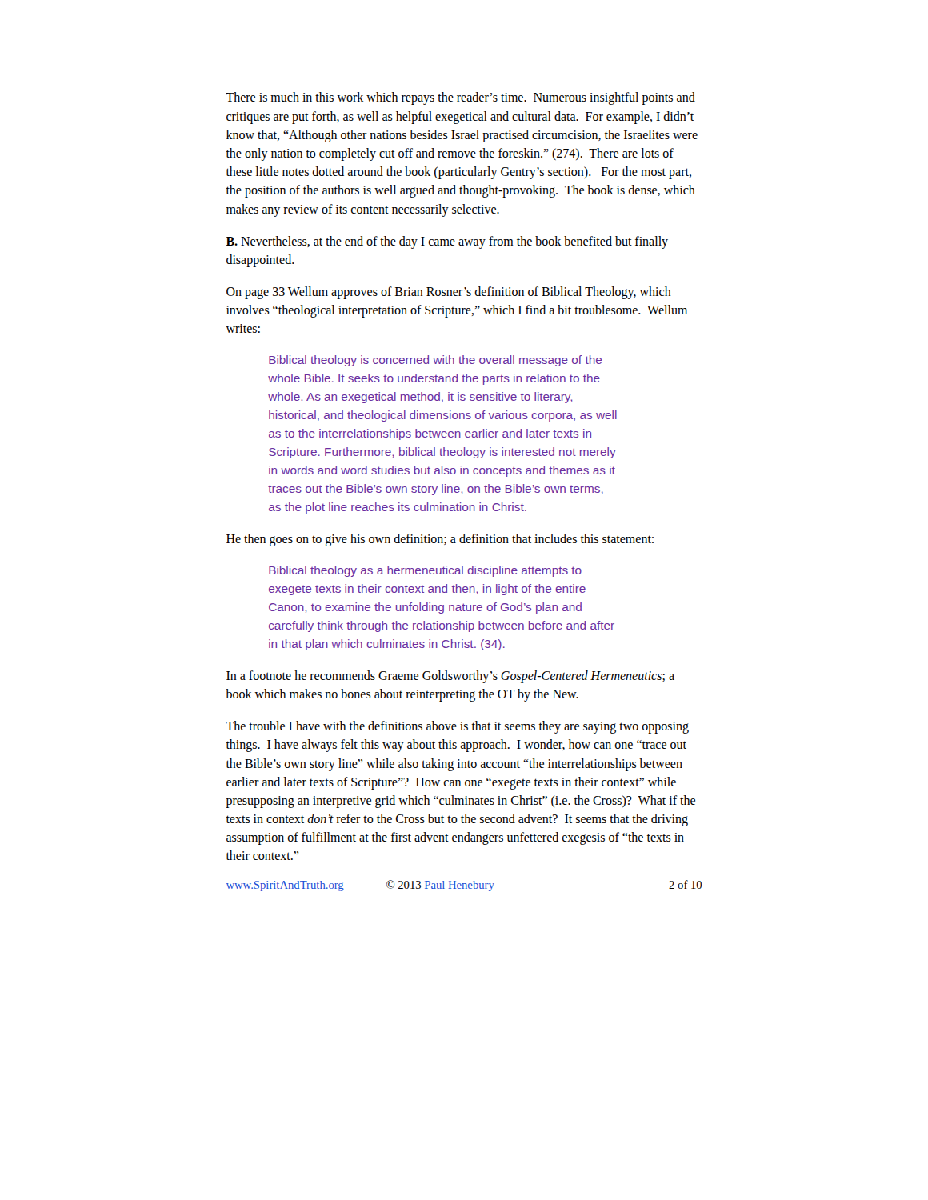There is much in this work which repays the reader’s time. Numerous insightful points and critiques are put forth, as well as helpful exegetical and cultural data. For example, I didn’t know that, “Although other nations besides Israel practised circumcision, the Israelites were the only nation to completely cut off and remove the foreskin.” (274). There are lots of these little notes dotted around the book (particularly Gentry’s section). For the most part, the position of the authors is well argued and thought-provoking. The book is dense, which makes any review of its content necessarily selective.
B. Nevertheless, at the end of the day I came away from the book benefited but finally disappointed.
On page 33 Wellum approves of Brian Rosner’s definition of Biblical Theology, which involves “theological interpretation of Scripture,” which I find a bit troublesome. Wellum writes:
Biblical theology is concerned with the overall message of the whole Bible. It seeks to understand the parts in relation to the whole. As an exegetical method, it is sensitive to literary, historical, and theological dimensions of various corpora, as well as to the interrelationships between earlier and later texts in Scripture. Furthermore, biblical theology is interested not merely in words and word studies but also in concepts and themes as it traces out the Bible’s own story line, on the Bible’s own terms, as the plot line reaches its culmination in Christ.
He then goes on to give his own definition; a definition that includes this statement:
Biblical theology as a hermeneutical discipline attempts to exegete texts in their context and then, in light of the entire Canon, to examine the unfolding nature of God’s plan and carefully think through the relationship between before and after in that plan which culminates in Christ. (34).
In a footnote he recommends Graeme Goldsworthy’s Gospel-Centered Hermeneutics; a book which makes no bones about reinterpreting the OT by the New.
The trouble I have with the definitions above is that it seems they are saying two opposing things. I have always felt this way about this approach. I wonder, how can one “trace out the Bible’s own story line” while also taking into account “the interrelationships between earlier and later texts of Scripture”? How can one “exegete texts in their context” while presupposing an interpretive grid which “culminates in Christ” (i.e. the Cross)? What if the texts in context don’t refer to the Cross but to the second advent? It seems that the driving assumption of fulfillment at the first advent endangers unfettered exegesis of “the texts in their context.”
www.SpiritAndTruth.org © 2013 Paul Henebury 2 of 10